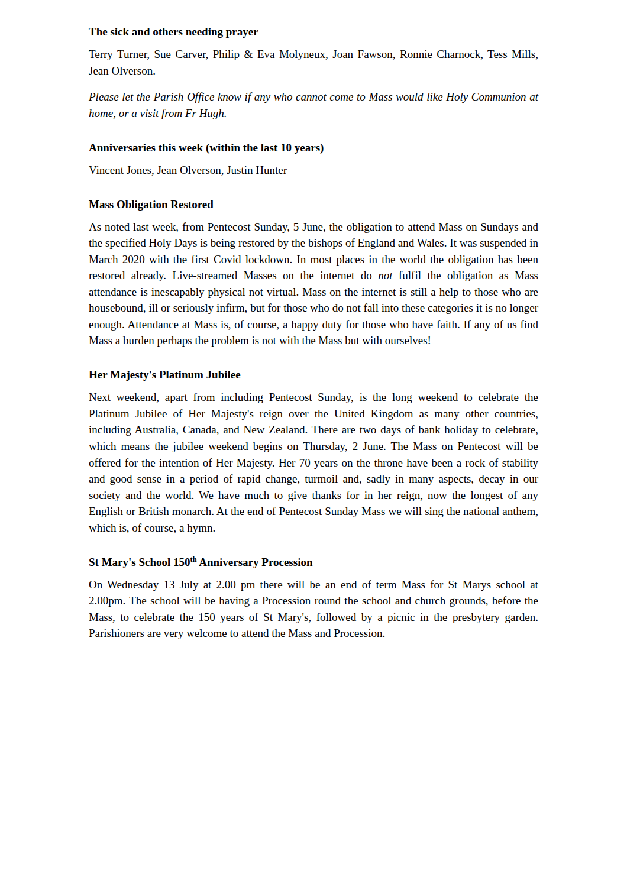The sick and others needing prayer
Terry Turner, Sue Carver, Philip & Eva Molyneux, Joan Fawson, Ronnie Charnock, Tess Mills, Jean Olverson.
Please let the Parish Office know if any who cannot come to Mass would like Holy Communion at home, or a visit from Fr Hugh.
Anniversaries this week (within the last 10 years)
Vincent Jones, Jean Olverson, Justin Hunter
Mass Obligation Restored
As noted last week, from Pentecost Sunday, 5 June, the obligation to attend Mass on Sundays and the specified Holy Days is being restored by the bishops of England and Wales. It was suspended in March 2020 with the first Covid lockdown. In most places in the world the obligation has been restored already. Live-streamed Masses on the internet do not fulfil the obligation as Mass attendance is inescapably physical not virtual. Mass on the internet is still a help to those who are housebound, ill or seriously infirm, but for those who do not fall into these categories it is no longer enough. Attendance at Mass is, of course, a happy duty for those who have faith. If any of us find Mass a burden perhaps the problem is not with the Mass but with ourselves!
Her Majesty's Platinum Jubilee
Next weekend, apart from including Pentecost Sunday, is the long weekend to celebrate the Platinum Jubilee of Her Majesty's reign over the United Kingdom as many other countries, including Australia, Canada, and New Zealand. There are two days of bank holiday to celebrate, which means the jubilee weekend begins on Thursday, 2 June. The Mass on Pentecost will be offered for the intention of Her Majesty. Her 70 years on the throne have been a rock of stability and good sense in a period of rapid change, turmoil and, sadly in many aspects, decay in our society and the world. We have much to give thanks for in her reign, now the longest of any English or British monarch. At the end of Pentecost Sunday Mass we will sing the national anthem, which is, of course, a hymn.
St Mary's School 150th Anniversary Procession
On Wednesday 13 July at 2.00 pm there will be an end of term Mass for St Marys school at 2.00pm. The school will be having a Procession round the school and church grounds, before the Mass, to celebrate the 150 years of St Mary's, followed by a picnic in the presbytery garden. Parishioners are very welcome to attend the Mass and Procession.